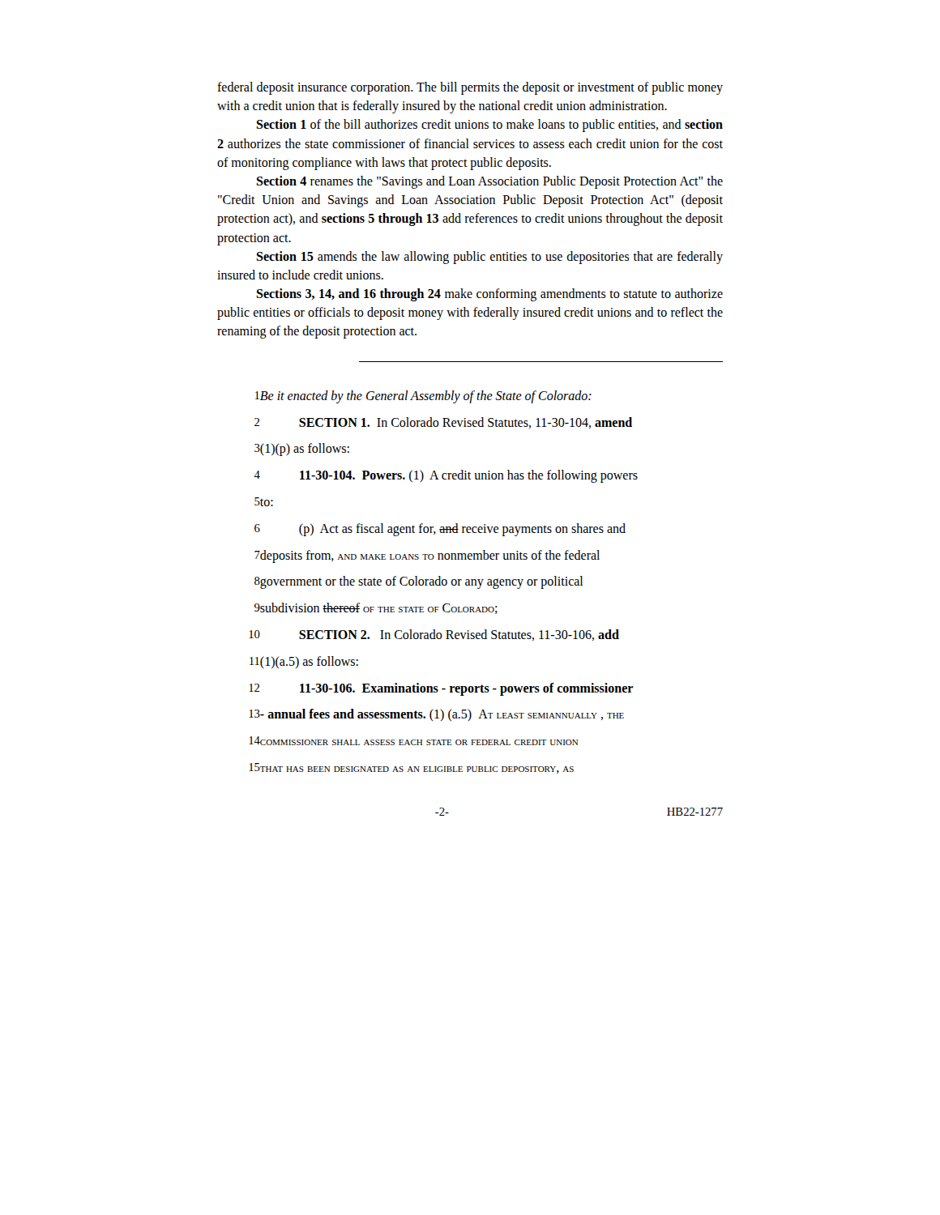federal deposit insurance corporation. The bill permits the deposit or investment of public money with a credit union that is federally insured by the national credit union administration.
Section 1 of the bill authorizes credit unions to make loans to public entities, and section 2 authorizes the state commissioner of financial services to assess each credit union for the cost of monitoring compliance with laws that protect public deposits.
Section 4 renames the "Savings and Loan Association Public Deposit Protection Act" the "Credit Union and Savings and Loan Association Public Deposit Protection Act" (deposit protection act), and sections 5 through 13 add references to credit unions throughout the deposit protection act.
Section 15 amends the law allowing public entities to use depositories that are federally insured to include credit unions.
Sections 3, 14, and 16 through 24 make conforming amendments to statute to authorize public entities or officials to deposit money with federally insured credit unions and to reflect the renaming of the deposit protection act.
| 1 | Be it enacted by the General Assembly of the State of Colorado: |
| 2 | SECTION 1. In Colorado Revised Statutes, 11-30-104, amend |
| 3 | (1)(p) as follows: |
| 4 | 11-30-104. Powers. (1) A credit union has the following powers |
| 5 | to: |
| 6 | (p) Act as fiscal agent for, and receive payments on shares and |
| 7 | deposits from, and make loans to nonmember units of the federal |
| 8 | government or the state of Colorado or any agency or political |
| 9 | subdivision thereof of the state of Colorado ; |
| 10 | SECTION 2. In Colorado Revised Statutes, 11-30-106, add |
| 11 | (1)(a.5) as follows: |
| 12 | 11-30-106. Examinations - reports - powers of commissioner |
| 13 | - annual fees and assessments. (1) (a.5) At least semiannually , the |
| 14 | commissioner shall assess each state or federal credit union |
| 15 | that has been designated as an eligible public depository, as |
-2- HB22-1277